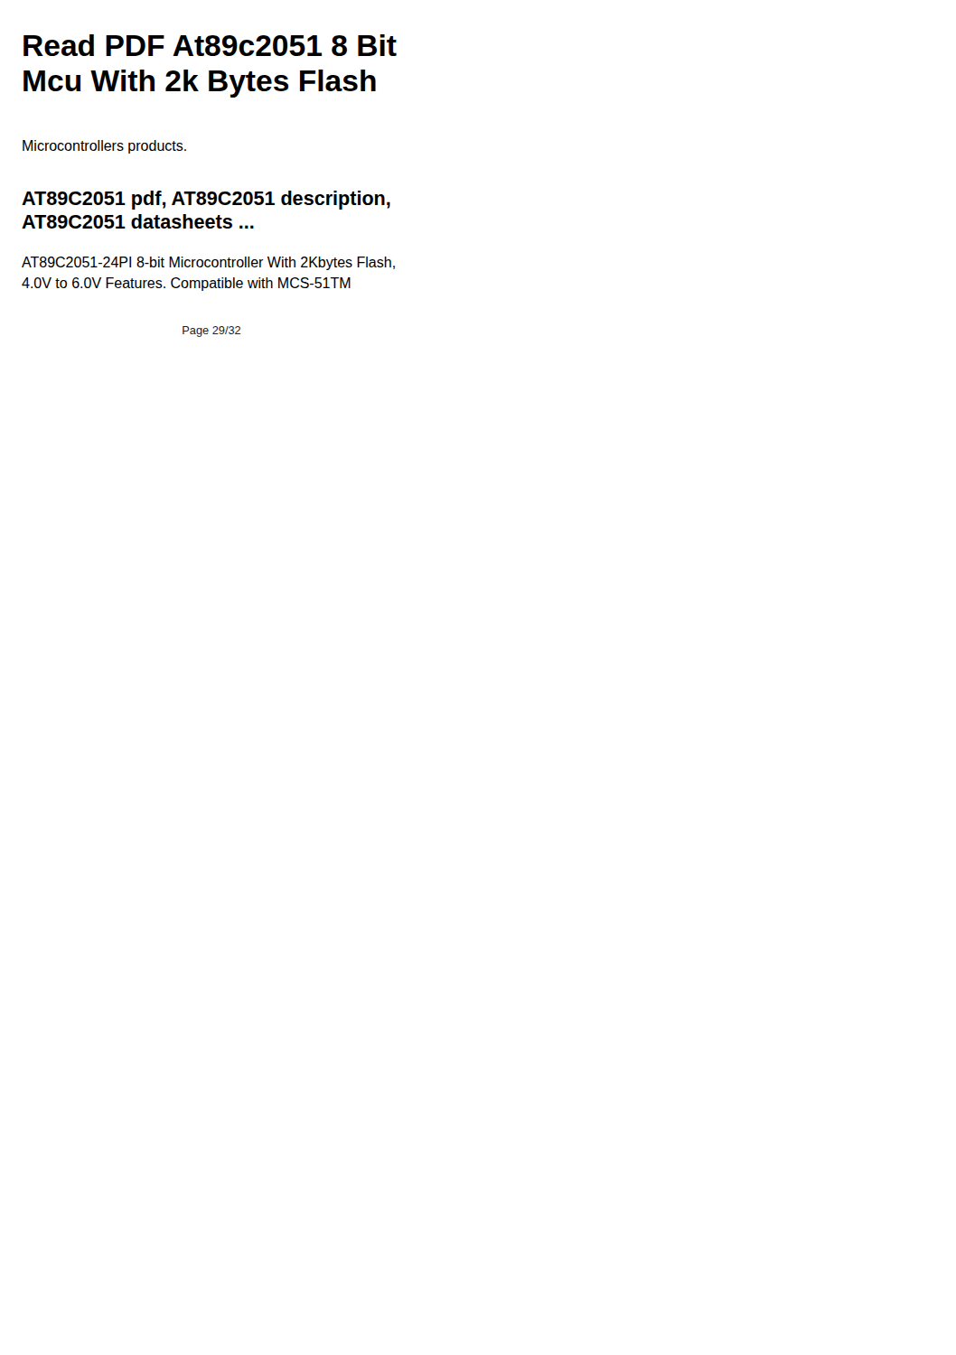Read PDF At89c2051 8 Bit Mcu With 2k Bytes Flash
Microcontrollers products.
AT89C2051 pdf, AT89C2051 description, AT89C2051 datasheets ...
AT89C2051-24PI 8-bit Microcontroller With 2Kbytes Flash, 4.0V to 6.0V Features. Compatible with MCS-51TM
Page 29/32